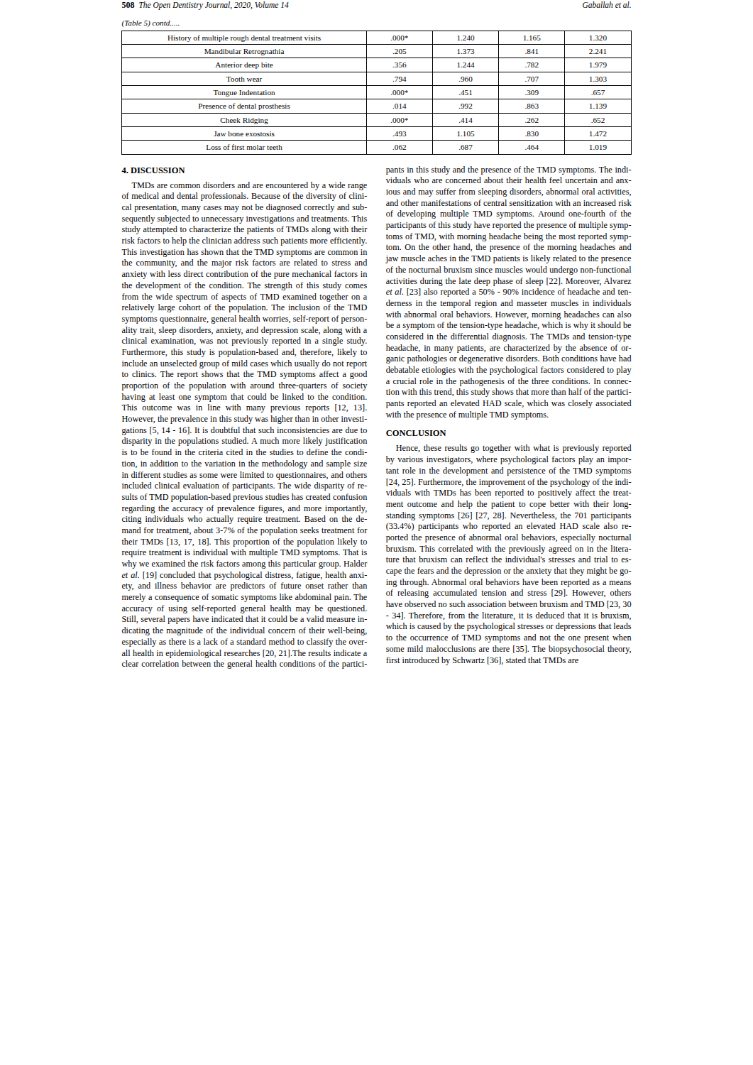508 The Open Dentistry Journal, 2020, Volume 14
Gaballah et al.
(Table 5) contd.....
| History of multiple rough dental treatment visits | .000* | 1.240 | 1.165 | 1.320 |
| Mandibular Retrognathia | .205 | 1.373 | .841 | 2.241 |
| Anterior deep bite | .356 | 1.244 | .782 | 1.979 |
| Tooth wear | .794 | .960 | .707 | 1.303 |
| Tongue Indentation | .000* | .451 | .309 | .657 |
| Presence of dental prosthesis | .014 | .992 | .863 | 1.139 |
| Cheek Ridging | .000* | .414 | .262 | .652 |
| Jaw bone exostosis | .493 | 1.105 | .830 | 1.472 |
| Loss of first molar teeth | .062 | .687 | .464 | 1.019 |
4. DISCUSSION
TMDs are common disorders and are encountered by a wide range of medical and dental professionals. Because of the diversity of clinical presentation, many cases may not be diagnosed correctly and subsequently subjected to unnecessary investigations and treatments. This study attempted to characterize the patients of TMDs along with their risk factors to help the clinician address such patients more efficiently. This investigation has shown that the TMD symptoms are common in the community, and the major risk factors are related to stress and anxiety with less direct contribution of the pure mechanical factors in the development of the condition. The strength of this study comes from the wide spectrum of aspects of TMD examined together on a relatively large cohort of the population. The inclusion of the TMD symptoms questionnaire, general health worries, self-report of personality trait, sleep disorders, anxiety, and depression scale, along with a clinical examination, was not previously reported in a single study. Furthermore, this study is population-based and, therefore, likely to include an unselected group of mild cases which usually do not report to clinics. The report shows that the TMD symptoms affect a good proportion of the population with around three-quarters of society having at least one symptom that could be linked to the condition. This outcome was in line with many previous reports [12, 13]. However, the prevalence in this study was higher than in other investigations [5, 14 - 16]. It is doubtful that such inconsistencies are due to disparity in the populations studied. A much more likely justification is to be found in the criteria cited in the studies to define the condition, in addition to the variation in the methodology and sample size in different studies as some were limited to questionnaires, and others included clinical evaluation of participants. The wide disparity of results of TMD population-based previous studies has created confusion regarding the accuracy of prevalence figures, and more importantly, citing individuals who actually require treatment. Based on the demand for treatment, about 3-7% of the population seeks treatment for their TMDs [13, 17, 18]. This proportion of the population likely to require treatment is individual with multiple TMD symptoms. That is why we examined the risk factors among this particular group. Halder et al. [19] concluded that psychological distress, fatigue, health anxiety, and illness behavior are predictors of future onset rather than merely a consequence of somatic symptoms like abdominal pain. The accuracy of using self-reported general health may be questioned. Still, several papers have indicated that it could be a valid measure indicating the magnitude of the individual concern of their well-being, especially as there is a lack of a standard method to classify the overall health in epidemiological researches [20, 21].The results indicate a clear correlation between the general health conditions of the participants in this study and the presence of the TMD symptoms. The individuals who are concerned about their health feel uncertain and anxious and may suffer from sleeping disorders, abnormal oral activities, and other manifestations of central sensitization with an increased risk of developing multiple TMD symptoms. Around one-fourth of the participants of this study have reported the presence of multiple symptoms of TMD, with morning headache being the most reported symptom. On the other hand, the presence of the morning headaches and jaw muscle aches in the TMD patients is likely related to the presence of the nocturnal bruxism since muscles would undergo non-functional activities during the late deep phase of sleep [22]. Moreover, Alvarez et al. [23] also reported a 50% - 90% incidence of headache and tenderness in the temporal region and masseter muscles in individuals with abnormal oral behaviors. However, morning headaches can also be a symptom of the tension-type headache, which is why it should be considered in the differential diagnosis. The TMDs and tension-type headache, in many patients, are characterized by the absence of organic pathologies or degenerative disorders. Both conditions have had debatable etiologies with the psychological factors considered to play a crucial role in the pathogenesis of the three conditions. In connection with this trend, this study shows that more than half of the participants reported an elevated HAD scale, which was closely associated with the presence of multiple TMD symptoms.
CONCLUSION
Hence, these results go together with what is previously reported by various investigators, where psychological factors play an important role in the development and persistence of the TMD symptoms [24, 25]. Furthermore, the improvement of the psychology of the individuals with TMDs has been reported to positively affect the treatment outcome and help the patient to cope better with their long-standing symptoms [26] [27, 28]. Nevertheless, the 701 participants (33.4%) participants who reported an elevated HAD scale also reported the presence of abnormal oral behaviors, especially nocturnal bruxism. This correlated with the previously agreed on in the literature that bruxism can reflect the individual's stresses and trial to escape the fears and the depression or the anxiety that they might be going through. Abnormal oral behaviors have been reported as a means of releasing accumulated tension and stress [29]. However, others have observed no such association between bruxism and TMD [23, 30 - 34]. Therefore, from the literature, it is deduced that it is bruxism, which is caused by the psychological stresses or depressions that leads to the occurrence of TMD symptoms and not the one present when some mild malocclusions are there [35]. The biopsychosocial theory, first introduced by Schwartz [36], stated that TMDs are